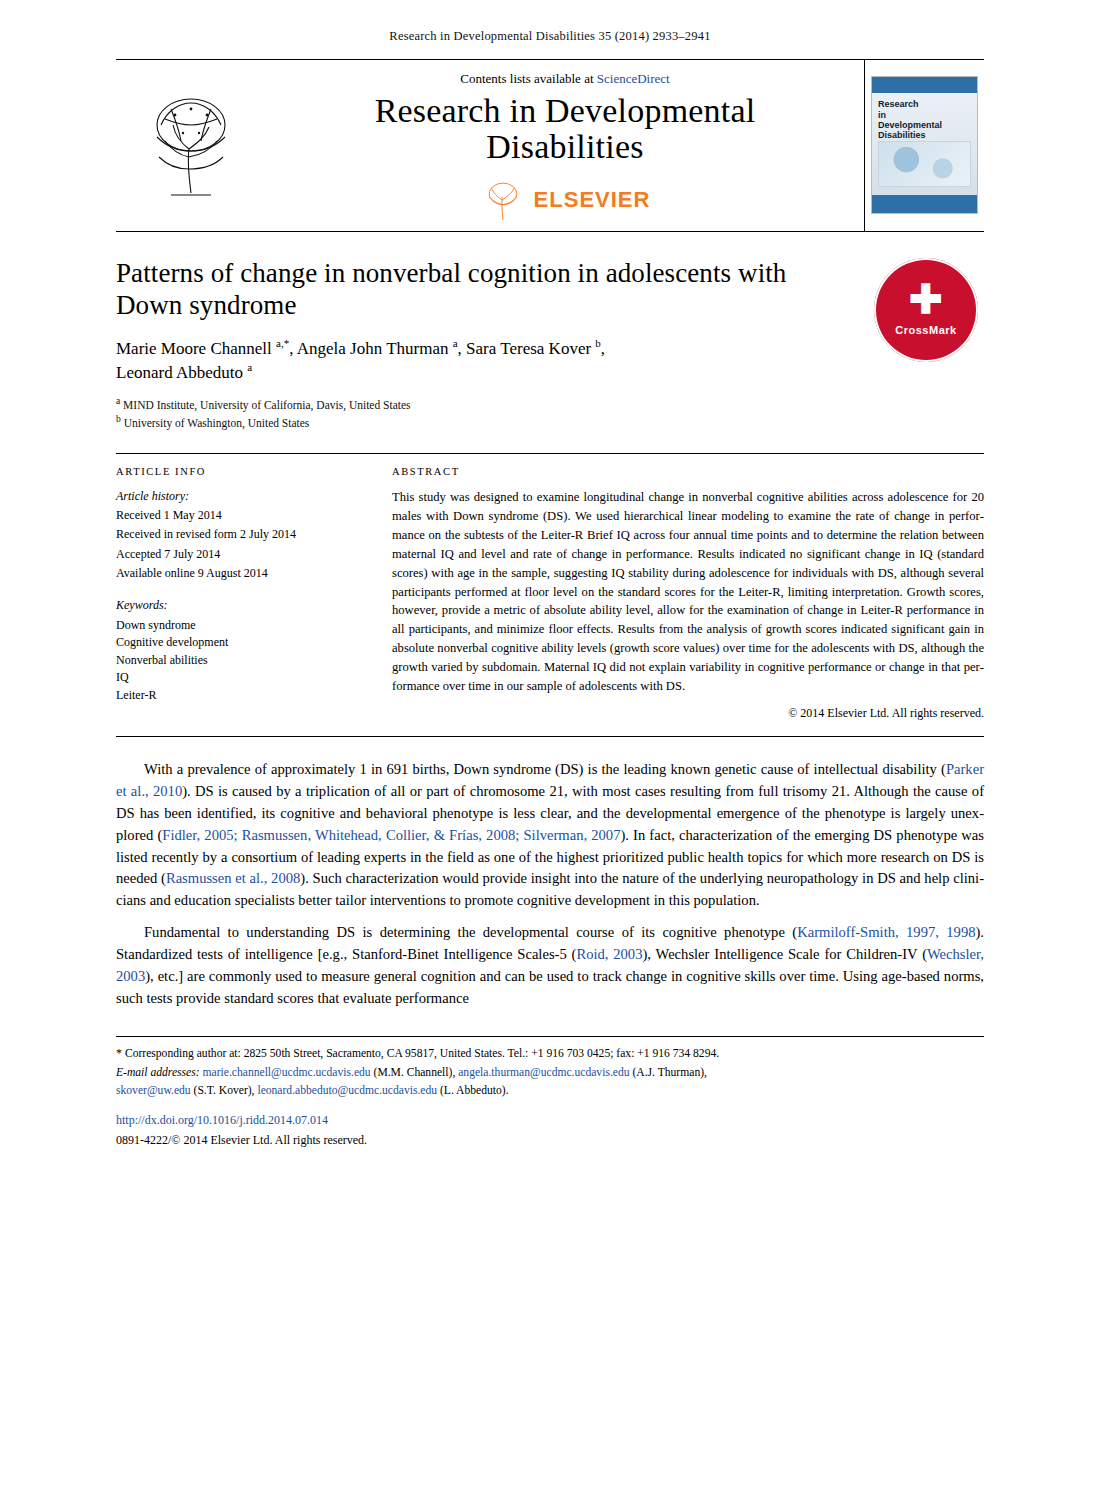Research in Developmental Disabilities 35 (2014) 2933–2941
Contents lists available at ScienceDirect
Research in Developmental Disabilities
ELSEVIER
Research
in
Developmental
Disabilities
Patterns of change in nonverbal cognition in adolescents with
Down syndrome
Marie Moore Channell a,*, Angela John Thurman a, Sara Teresa Kover b,
Leonard Abbeduto a
a MIND Institute, University of California, Davis, United States
b University of Washington, United States
✚
CrossMark
Article info
Article history:
Received 1 May 2014
Received in revised form 2 July 2014
Accepted 7 July 2014
Available online 9 August 2014
Keywords:
Down syndrome
Cognitive development
Nonverbal abilities
IQ
Leiter-R
Abstract
This study was designed to examine longitudinal change in nonverbal cognitive abilities across adolescence for 20 males with Down syndrome (DS). We used hierarchical linear modeling to examine the rate of change in performance on the subtests of the Leiter-R Brief IQ across four annual time points and to determine the relation between maternal IQ and level and rate of change in performance. Results indicated no significant change in IQ (standard scores) with age in the sample, suggesting IQ stability during adolescence for individuals with DS, although several participants performed at floor level on the standard scores for the Leiter-R, limiting interpretation. Growth scores, however, provide a metric of absolute ability level, allow for the examination of change in Leiter-R performance in all participants, and minimize floor effects. Results from the analysis of growth scores indicated significant gain in absolute nonverbal cognitive ability levels (growth score values) over time for the adolescents with DS, although the growth varied by subdomain. Maternal IQ did not explain variability in cognitive performance or change in that performance over time in our sample of adolescents with DS.
© 2014 Elsevier Ltd. All rights reserved.
With a prevalence of approximately 1 in 691 births, Down syndrome (DS) is the leading known genetic cause of intellectual disability (Parker et al., 2010). DS is caused by a triplication of all or part of chromosome 21, with most cases resulting from full trisomy 21. Although the cause of DS has been identified, its cognitive and behavioral phenotype is less clear, and the developmental emergence of the phenotype is largely unexplored (Fidler, 2005; Rasmussen, Whitehead, Collier, & Frías, 2008; Silverman, 2007). In fact, characterization of the emerging DS phenotype was listed recently by a consortium of leading experts in the field as one of the highest prioritized public health topics for which more research on DS is needed (Rasmussen et al., 2008). Such characterization would provide insight into the nature of the underlying neuropathology in DS and help clinicians and education specialists better tailor interventions to promote cognitive development in this population.
Fundamental to understanding DS is determining the developmental course of its cognitive phenotype (Karmiloff-Smith, 1997, 1998). Standardized tests of intelligence [e.g., Stanford-Binet Intelligence Scales-5 (Roid, 2003), Wechsler Intelligence Scale for Children-IV (Wechsler, 2003), etc.] are commonly used to measure general cognition and can be used to track change in cognitive skills over time. Using age-based norms, such tests provide standard scores that evaluate performance
* Corresponding author at: 2825 50th Street, Sacramento, CA 95817, United States. Tel.: +1 916 703 0425; fax: +1 916 734 8294.
E-mail addresses: marie.channell@ucdmc.ucdavis.edu (M.M. Channell), angela.thurman@ucdmc.ucdavis.edu (A.J. Thurman),
skover@uw.edu (S.T. Kover), leonard.abbeduto@ucdmc.ucdavis.edu (L. Abbeduto).
http://dx.doi.org/10.1016/j.ridd.2014.07.014
0891-4222/© 2014 Elsevier Ltd. All rights reserved.